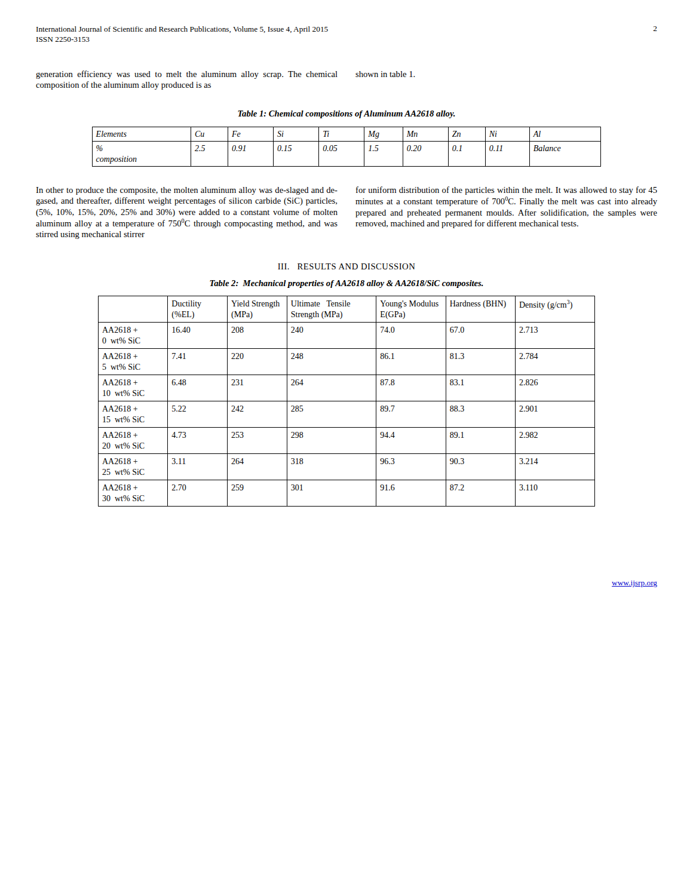International Journal of Scientific and Research Publications, Volume 5, Issue 4, April 2015
ISSN 2250-3153
2
generation efficiency was used to melt the aluminum alloy scrap. The chemical composition of the aluminum alloy produced is as
shown in table 1.
Table 1: Chemical compositions of Aluminum AA2618 alloy.
| Elements | Cu | Fe | Si | Ti | Mg | Mn | Zn | Ni | Al |
| % composition | 2.5 | 0.91 | 0.15 | 0.05 | 1.5 | 0.20 | 0.1 | 0.11 | Balance |
In other to produce the composite, the molten aluminum alloy was de-slaged and de-gased, and thereafter, different weight percentages of silicon carbide (SiC) particles, (5%, 10%, 15%, 20%, 25% and 30%) were added to a constant volume of molten aluminum alloy at a temperature of 7500C through compocasting method, and was stirred using mechanical stirrer
for uniform distribution of the particles within the melt. It was allowed to stay for 45 minutes at a constant temperature of 7000C. Finally the melt was cast into already prepared and preheated permanent moulds. After solidification, the samples were removed, machined and prepared for different mechanical tests.
III. RESULTS AND DISCUSSION
Table 2: Mechanical properties of AA2618 alloy & AA2618/SiC composites.
| | Ductility (%EL) | Yield Strength (MPa) | Ultimate Tensile Strength (MPa) | Young's Modulus E(GPa) | Hardness (BHN) | Density (g/cm 3 ) |
| AA2618 + 0 wt% SiC | 16.40 | 208 | 240 | 74.0 | 67.0 | 2.713 |
| AA2618 + 5 wt% SiC | 7.41 | 220 | 248 | 86.1 | 81.3 | 2.784 |
| AA2618 + 10 wt% SiC | 6.48 | 231 | 264 | 87.8 | 83.1 | 2.826 |
| AA2618 + 15 wt% SiC | 5.22 | 242 | 285 | 89.7 | 88.3 | 2.901 |
| AA2618 + 20 wt% SiC | 4.73 | 253 | 298 | 94.4 | 89.1 | 2.982 |
| AA2618 + 25 wt% SiC | 3.11 | 264 | 318 | 96.3 | 90.3 | 3.214 |
| AA2618 + 30 wt% SiC | 2.70 | 259 | 301 | 91.6 | 87.2 | 3.110 |
www.ijsrp.org